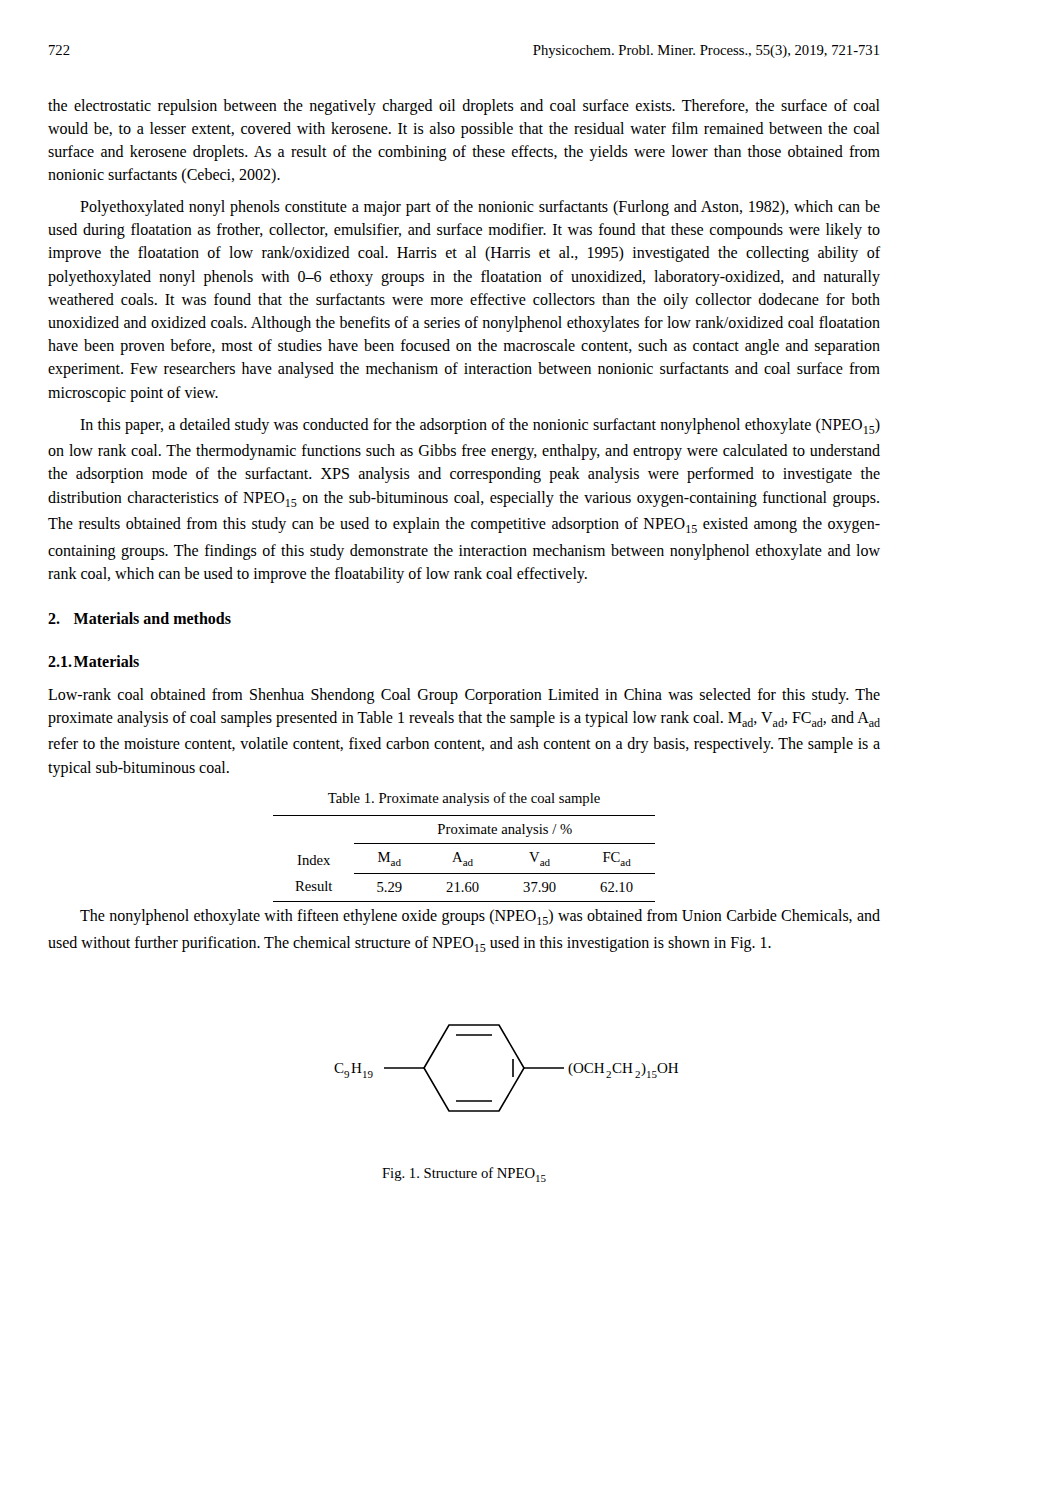722 Physicochem. Probl. Miner. Process., 55(3), 2019, 721-731
the electrostatic repulsion between the negatively charged oil droplets and coal surface exists. Therefore, the surface of coal would be, to a lesser extent, covered with kerosene. It is also possible that the residual water film remained between the coal surface and kerosene droplets. As a result of the combining of these effects, the yields were lower than those obtained from nonionic surfactants (Cebeci, 2002).
Polyethoxylated nonyl phenols constitute a major part of the nonionic surfactants (Furlong and Aston, 1982), which can be used during floatation as frother, collector, emulsifier, and surface modifier. It was found that these compounds were likely to improve the floatation of low rank/oxidized coal. Harris et al (Harris et al., 1995) investigated the collecting ability of polyethoxylated nonyl phenols with 0–6 ethoxy groups in the floatation of unoxidized, laboratory-oxidized, and naturally weathered coals. It was found that the surfactants were more effective collectors than the oily collector dodecane for both unoxidized and oxidized coals. Although the benefits of a series of nonylphenol ethoxylates for low rank/oxidized coal floatation have been proven before, most of studies have been focused on the macroscale content, such as contact angle and separation experiment. Few researchers have analysed the mechanism of interaction between nonionic surfactants and coal surface from microscopic point of view.
In this paper, a detailed study was conducted for the adsorption of the nonionic surfactant nonylphenol ethoxylate (NPEO15) on low rank coal. The thermodynamic functions such as Gibbs free energy, enthalpy, and entropy were calculated to understand the adsorption mode of the surfactant. XPS analysis and corresponding peak analysis were performed to investigate the distribution characteristics of NPEO15 on the sub-bituminous coal, especially the various oxygen-containing functional groups. The results obtained from this study can be used to explain the competitive adsorption of NPEO15 existed among the oxygen-containing groups. The findings of this study demonstrate the interaction mechanism between nonylphenol ethoxylate and low rank coal, which can be used to improve the floatability of low rank coal effectively.
2. Materials and methods
2.1. Materials
Low-rank coal obtained from Shenhua Shendong Coal Group Corporation Limited in China was selected for this study. The proximate analysis of coal samples presented in Table 1 reveals that the sample is a typical low rank coal. Mad, Vad, FCad, and Aad refer to the moisture content, volatile content, fixed carbon content, and ash content on a dry basis, respectively. The sample is a typical sub-bituminous coal.
Table 1. Proximate analysis of the coal sample
| Index | Proximate analysis / % |
| --- | --- |
| M ad | A ad | V ad | FC ad |
| Result | 5.29 | 21.60 | 37.90 | 62.10 |
The nonylphenol ethoxylate with fifteen ethylene oxide groups (NPEO15) was obtained from Union Carbide Chemicals, and used without further purification. The chemical structure of NPEO15 used in this investigation is shown in Fig. 1.
C 9 H 19 (OCH 2 CH 2 ) 15 OH
Fig. 1. Structure of NPEO15